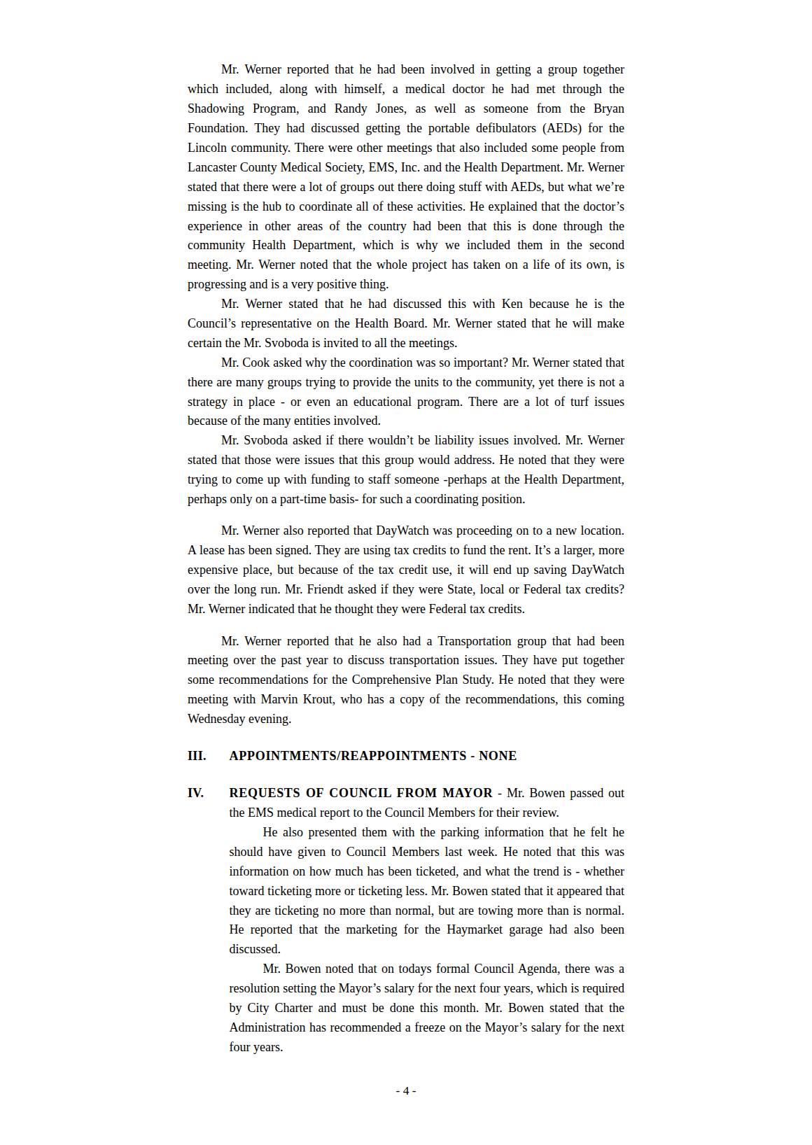Mr. Werner reported that he had been involved in getting a group together which included, along with himself, a medical doctor he had met through the Shadowing Program, and Randy Jones, as well as someone from the Bryan Foundation. They had discussed getting the portable defibulators (AEDs) for the Lincoln community. There were other meetings that also included some people from Lancaster County Medical Society, EMS, Inc. and the Health Department. Mr. Werner stated that there were a lot of groups out there doing stuff with AEDs, but what we’re missing is the hub to coordinate all of these activities. He explained that the doctor’s experience in other areas of the country had been that this is done through the community Health Department, which is why we included them in the second meeting. Mr. Werner noted that the whole project has taken on a life of its own, is progressing and is a very positive thing.
Mr. Werner stated that he had discussed this with Ken because he is the Council’s representative on the Health Board. Mr. Werner stated that he will make certain the Mr. Svoboda is invited to all the meetings.
Mr. Cook asked why the coordination was so important? Mr. Werner stated that there are many groups trying to provide the units to the community, yet there is not a strategy in place - or even an educational program. There are a lot of turf issues because of the many entities involved.
Mr. Svoboda asked if there wouldn’t be liability issues involved. Mr. Werner stated that those were issues that this group would address. He noted that they were trying to come up with funding to staff someone -perhaps at the Health Department, perhaps only on a part-time basis- for such a coordinating position.
Mr. Werner also reported that DayWatch was proceeding on to a new location. A lease has been signed. They are using tax credits to fund the rent. It’s a larger, more expensive place, but because of the tax credit use, it will end up saving DayWatch over the long run. Mr. Friendt asked if they were State, local or Federal tax credits? Mr. Werner indicated that he thought they were Federal tax credits.
Mr. Werner reported that he also had a Transportation group that had been meeting over the past year to discuss transportation issues. They have put together some recommendations for the Comprehensive Plan Study. He noted that they were meeting with Marvin Krout, who has a copy of the recommendations, this coming Wednesday evening.
III.
APPOINTMENTS/REAPPOINTMENTS - NONE
IV.
REQUESTS OF COUNCIL FROM MAYOR - Mr. Bowen passed out the EMS medical report to the Council Members for their review.
He also presented them with the parking information that he felt he should have given to Council Members last week. He noted that this was information on how much has been ticketed, and what the trend is - whether toward ticketing more or ticketing less. Mr. Bowen stated that it appeared that they are ticketing no more than normal, but are towing more than is normal. He reported that the marketing for the Haymarket garage had also been discussed.
Mr. Bowen noted that on todays formal Council Agenda, there was a resolution setting the Mayor’s salary for the next four years, which is required by City Charter and must be done this month. Mr. Bowen stated that the Administration has recommended a freeze on the Mayor’s salary for the next four years.
- 4 -